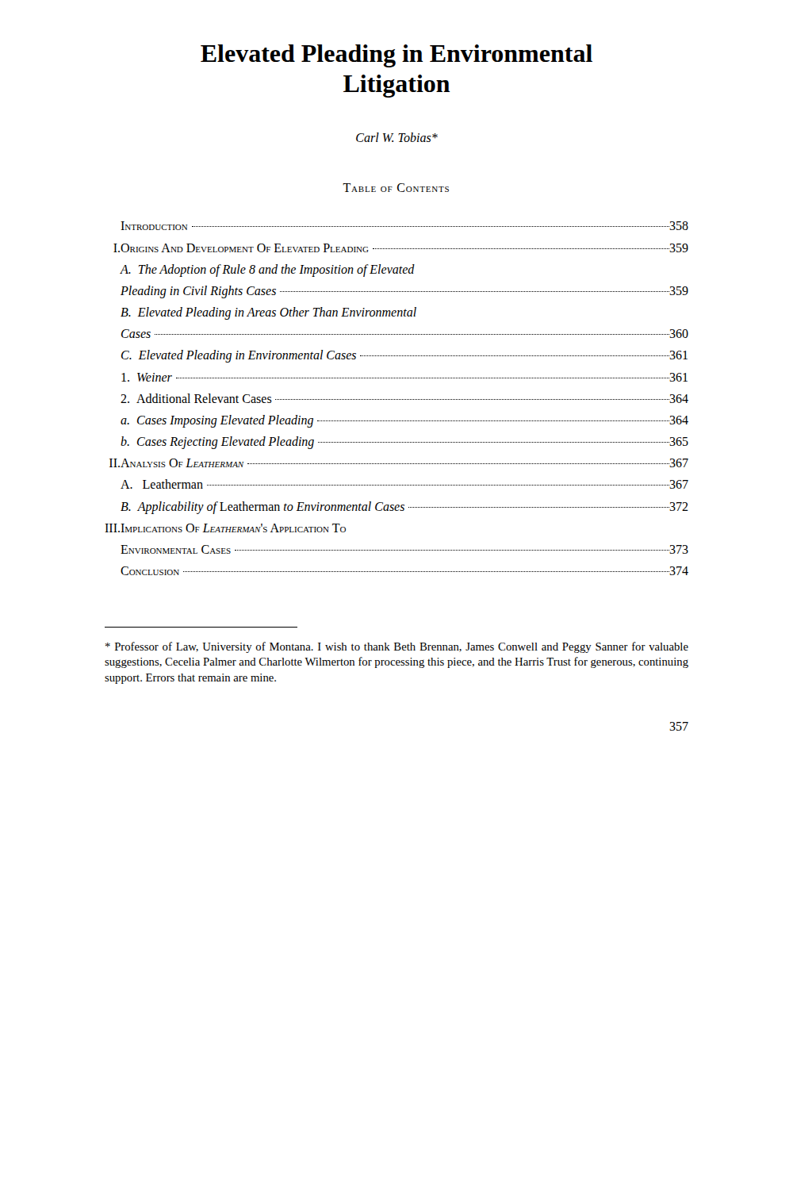Elevated Pleading in Environmental
Litigation
Carl W. Tobias*
Table of Contents
| | Introduction | 358 |
| I. | Origins And Development Of Elevated Pleading | 359 |
| | A. The Adoption of Rule 8 and the Imposition of Elevated | |
| | Pleading in Civil Rights Cases | 359 |
| | B. Elevated Pleading in Areas Other Than Environmental | |
| | Cases | 360 |
| | C. Elevated Pleading in Environmental Cases | 361 |
| | 1. Weiner | 361 |
| | 2. Additional Relevant Cases | 364 |
| | a. Cases Imposing Elevated Pleading | 364 |
| | b. Cases Rejecting Elevated Pleading | 365 |
| II. | Analysis Of Leatherman | 367 |
| | A. Leatherman | 367 |
| | B. Applicability of Leatherman to Environmental Cases | 372 |
| III. | Implications Of Leatherman 's Application To | |
| | Environmental Cases | 373 |
| | Conclusion | 374 |
* Professor of Law, University of Montana. I wish to thank Beth Brennan, James Conwell and Peggy Sanner for valuable suggestions, Cecelia Palmer and Charlotte Wilmerton for processing this piece, and the Harris Trust for generous, continuing support. Errors that remain are mine.
357